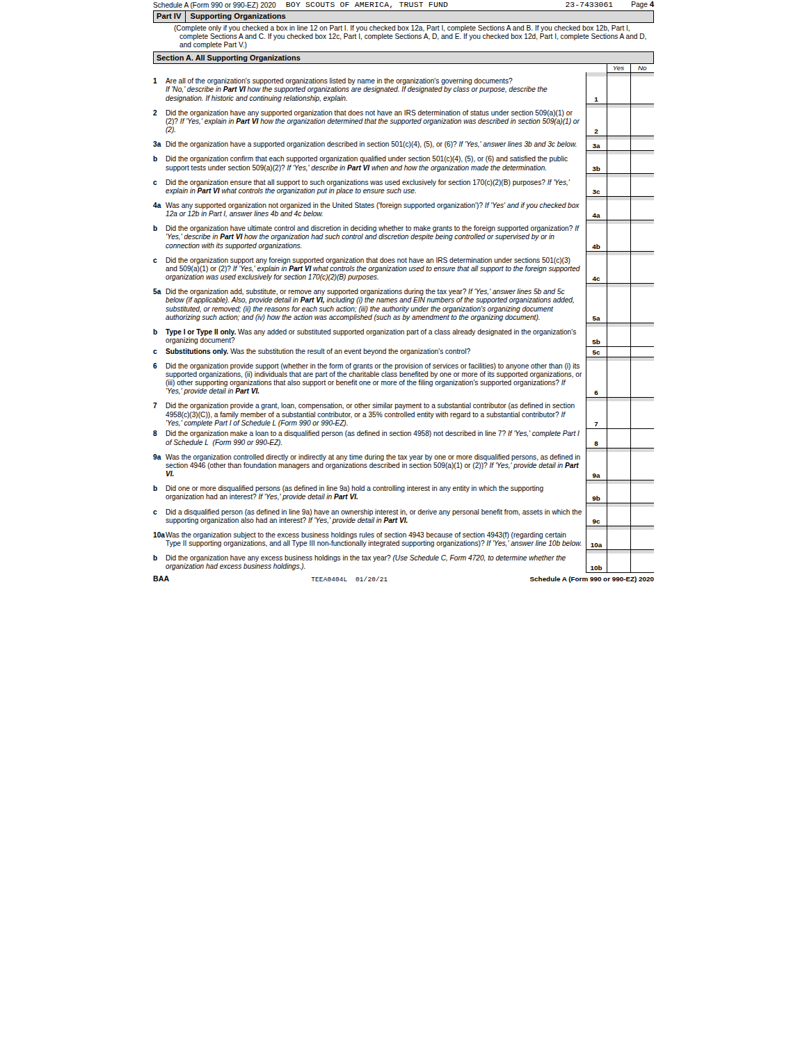Schedule A (Form 990 or 990-EZ) 2020
BOY SCOUTS OF AMERICA, TRUST FUND
23-7433061
Page 4
Part IV
Supporting Organizations
(Complete only if you checked a box in line 12 on Part I. If you checked box 12a, Part I, complete Sections A and B. If you checked box 12b, Part I, complete Sections A and C. If you checked box 12c, Part I, complete Sections A, D, and E. If you checked box 12d, Part I, complete Sections A and D, and complete Part V.)
Section A. All Supporting Organizations
| | | | Yes | No |
| 1 | Are all of the organization's supported organizations listed by name in the organization's governing documents? If 'No,' describe in Part VI how the supported organizations are designated. If designated by class or purpose, describe the designation. If historic and continuing relationship, explain. | 1 | | |
| 2 | Did the organization have any supported organization that does not have an IRS determination of status under section 509(a)(1) or (2)? If 'Yes,' explain in Part VI how the organization determined that the supported organization was described in section 509(a)(1) or (2). | 2 | | |
| 3a | Did the organization have a supported organization described in section 501(c)(4), (5), or (6)? If 'Yes,' answer lines 3b and 3c below. | 3a | | |
| b | Did the organization confirm that each supported organization qualified under section 501(c)(4), (5), or (6) and satisfied the public support tests under section 509(a)(2)? If 'Yes,' describe in Part VI when and how the organization made the determination. | 3b | | |
| c | Did the organization ensure that all support to such organizations was used exclusively for section 170(c)(2)(B) purposes? If 'Yes,' explain in Part VI what controls the organization put in place to ensure such use. | 3c | | |
| 4a | Was any supported organization not organized in the United States ('foreign supported organization')? If 'Yes' and if you checked box 12a or 12b in Part I, answer lines 4b and 4c below. | 4a | | |
| b | Did the organization have ultimate control and discretion in deciding whether to make grants to the foreign supported organization? If 'Yes,' describe in Part VI how the organization had such control and discretion despite being controlled or supervised by or in connection with its supported organizations. | 4b | | |
| c | Did the organization support any foreign supported organization that does not have an IRS determination under sections 501(c)(3) and 509(a)(1) or (2)? If 'Yes,' explain in Part VI what controls the organization used to ensure that all support to the foreign supported organization was used exclusively for section 170(c)(2)(B) purposes. | 4c | | |
| 5a | Did the organization add, substitute, or remove any supported organizations during the tax year? If 'Yes,' answer lines 5b and 5c below (if applicable). Also, provide detail in Part VI, including (i) the names and EIN numbers of the supported organizations added, substituted, or removed; (ii) the reasons for each such action; (iii) the authority under the organization's organizing document authorizing such action; and (iv) how the action was accomplished (such as by amendment to the organizing document). | 5a | | |
| b | Type I or Type II only. Was any added or substituted supported organization part of a class already designated in the organization's organizing document? | 5b | | |
| c | Substitutions only. Was the substitution the result of an event beyond the organization's control? | 5c | | |
| 6 | Did the organization provide support (whether in the form of grants or the provision of services or facilities) to anyone other than (i) its supported organizations, (ii) individuals that are part of the charitable class benefited by one or more of its supported organizations, or (iii) other supporting organizations that also support or benefit one or more of the filing organization's supported organizations? If 'Yes,' provide detail in Part VI. | 6 | | |
| 7 | Did the organization provide a grant, loan, compensation, or other similar payment to a substantial contributor (as defined in section 4958(c)(3)(C)), a family member of a substantial contributor, or a 35% controlled entity with regard to a substantial contributor? If 'Yes,' complete Part I of Schedule L (Form 990 or 990-EZ). | 7 | | |
| 8 | Did the organization make a loan to a disqualified person (as defined in section 4958) not described in line 7? If 'Yes,' complete Part I of Schedule L (Form 990 or 990-EZ). | 8 | | |
| 9a | Was the organization controlled directly or indirectly at any time during the tax year by one or more disqualified persons, as defined in section 4946 (other than foundation managers and organizations described in section 509(a)(1) or (2))? If 'Yes,' provide detail in Part VI. | 9a | | |
| b | Did one or more disqualified persons (as defined in line 9a) hold a controlling interest in any entity in which the supporting organization had an interest? If 'Yes,' provide detail in Part VI. | 9b | | |
| c | Did a disqualified person (as defined in line 9a) have an ownership interest in, or derive any personal benefit from, assets in which the supporting organization also had an interest? If 'Yes,' provide detail in Part VI. | 9c | | |
| 10a | Was the organization subject to the excess business holdings rules of section 4943 because of section 4943(f) (regarding certain Type II supporting organizations, and all Type III non-functionally integrated supporting organizations)? If 'Yes,' answer line 10b below. | 10a | | |
| b | Did the organization have any excess business holdings in the tax year? (Use Schedule C, Form 4720, to determine whether the organization had excess business holdings.). | 10b | | |
BAA
TEEA0404L 01/20/21
Schedule A (Form 990 or 990-EZ) 2020